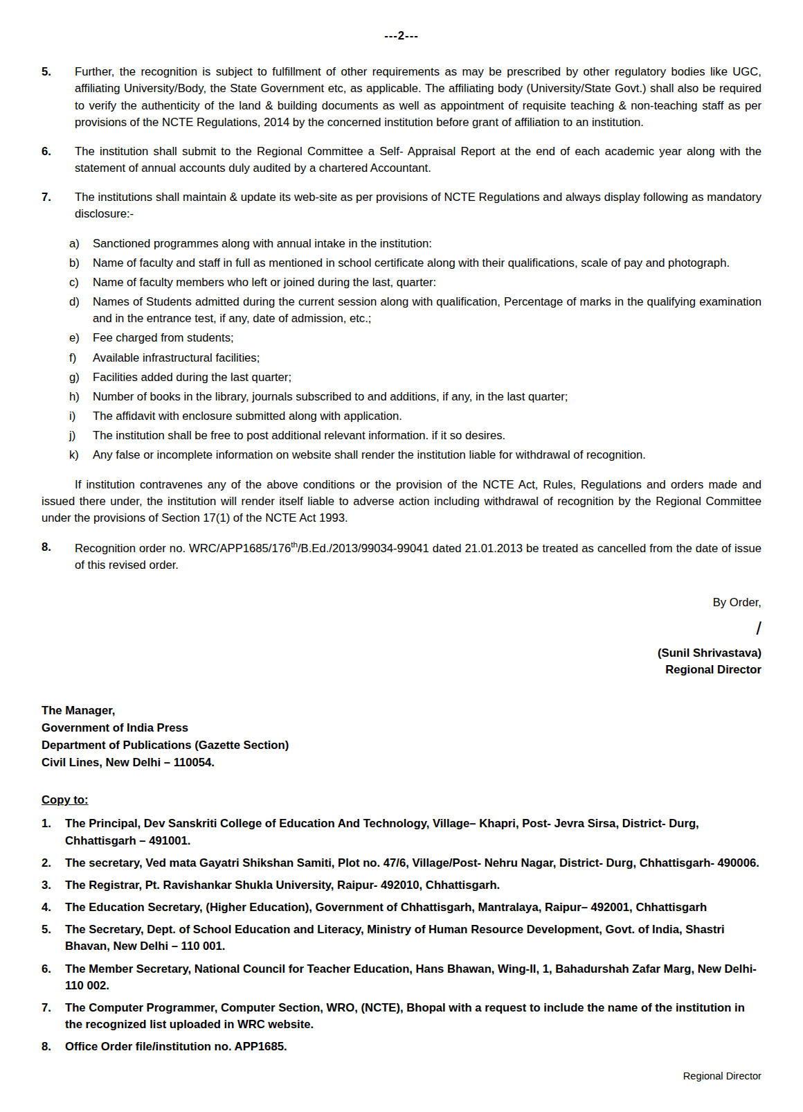---2---
5.
Further, the recognition is subject to fulfillment of other requirements as may be prescribed by other regulatory bodies like UGC, affiliating University/Body, the State Government etc, as applicable. The affiliating body (University/State Govt.) shall also be required to verify the authenticity of the land & building documents as well as appointment of requisite teaching & non-teaching staff as per provisions of the NCTE Regulations, 2014 by the concerned institution before grant of affiliation to an institution.
6.
The institution shall submit to the Regional Committee a Self- Appraisal Report at the end of each academic year along with the statement of annual accounts duly audited by a chartered Accountant.
7.
The institutions shall maintain & update its web-site as per provisions of NCTE Regulations and always display following as mandatory disclosure:-
a) Sanctioned programmes along with annual intake in the institution:
b) Name of faculty and staff in full as mentioned in school certificate along with their qualifications, scale of pay and photograph.
c) Name of faculty members who left or joined during the last, quarter:
d) Names of Students admitted during the current session along with qualification, Percentage of marks in the qualifying examination and in the entrance test, if any, date of admission, etc.;
e) Fee charged from students;
f) Available infrastructural facilities;
g) Facilities added during the last quarter;
h) Number of books in the library, journals subscribed to and additions, if any, in the last quarter;
i) The affidavit with enclosure submitted along with application.
j) The institution shall be free to post additional relevant information. if it so desires.
k) Any false or incomplete information on website shall render the institution liable for withdrawal of recognition.
If institution contravenes any of the above conditions or the provision of the NCTE Act, Rules, Regulations and orders made and issued there under, the institution will render itself liable to adverse action including withdrawal of recognition by the Regional Committee under the provisions of Section 17(1) of the NCTE Act 1993.
8.
Recognition order no. WRC/APP1685/176th/B.Ed./2013/99034-99041 dated 21.01.2013 be treated as cancelled from the date of issue of this revised order.
By Order,
/
(Sunil Shrivastava)
Regional Director
The Manager,
Government of India Press
Department of Publications (Gazette Section)
Civil Lines, New Delhi – 110054.
Copy to:
1. The Principal, Dev Sanskriti College of Education And Technology, Village– Khapri, Post- Jevra Sirsa, District- Durg, Chhattisgarh – 491001.
2. The secretary, Ved mata Gayatri Shikshan Samiti, Plot no. 47/6, Village/Post- Nehru Nagar, District- Durg, Chhattisgarh- 490006.
3. The Registrar, Pt. Ravishankar Shukla University, Raipur- 492010, Chhattisgarh.
4. The Education Secretary, (Higher Education), Government of Chhattisgarh, Mantralaya, Raipur– 492001, Chhattisgarh
5. The Secretary, Dept. of School Education and Literacy, Ministry of Human Resource Development, Govt. of India, Shastri Bhavan, New Delhi – 110 001.
6. The Member Secretary, National Council for Teacher Education, Hans Bhawan, Wing-II, 1, Bahadurshah Zafar Marg, New Delhi-110 002.
7. The Computer Programmer, Computer Section, WRO, (NCTE), Bhopal with a request to include the name of the institution in the recognized list uploaded in WRC website.
8. Office Order file/institution no. APP1685.
Regional Director